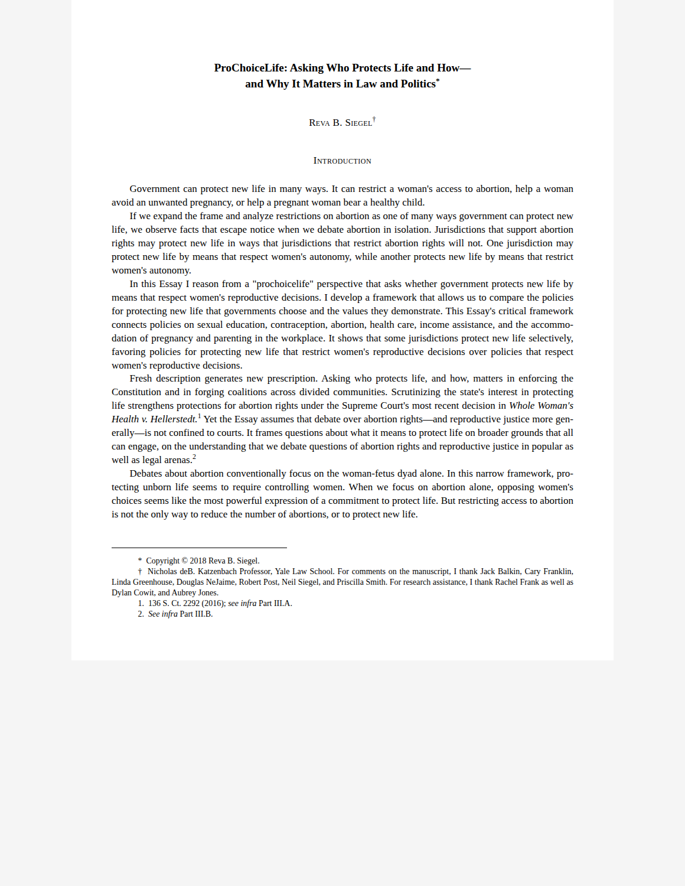ProChoiceLife: Asking Who Protects Life and How—
and Why It Matters in Law and Politics*
Reva B. Siegel†
Introduction
Government can protect new life in many ways. It can restrict a woman's access to abortion, help a woman avoid an unwanted pregnancy, or help a pregnant woman bear a healthy child.
If we expand the frame and analyze restrictions on abortion as one of many ways government can protect new life, we observe facts that escape notice when we debate abortion in isolation. Jurisdictions that support abortion rights may protect new life in ways that jurisdictions that restrict abortion rights will not. One jurisdiction may protect new life by means that respect women's autonomy, while another protects new life by means that restrict women's autonomy.
In this Essay I reason from a "prochoicelife" perspective that asks whether government protects new life by means that respect women's reproductive decisions. I develop a framework that allows us to compare the policies for protecting new life that governments choose and the values they demonstrate. This Essay's critical framework connects policies on sexual education, contraception, abortion, health care, income assistance, and the accommodation of pregnancy and parenting in the workplace. It shows that some jurisdictions protect new life selectively, favoring policies for protecting new life that restrict women's reproductive decisions over policies that respect women's reproductive decisions.
Fresh description generates new prescription. Asking who protects life, and how, matters in enforcing the Constitution and in forging coalitions across divided communities. Scrutinizing the state's interest in protecting life strengthens protections for abortion rights under the Supreme Court's most recent decision in Whole Woman's Health v. Hellerstedt.1 Yet the Essay assumes that debate over abortion rights—and reproductive justice more generally—is not confined to courts. It frames questions about what it means to protect life on broader grounds that all can engage, on the understanding that we debate questions of abortion rights and reproductive justice in popular as well as legal arenas.2
Debates about abortion conventionally focus on the woman-fetus dyad alone. In this narrow framework, protecting unborn life seems to require controlling women. When we focus on abortion alone, opposing women's choices seems like the most powerful expression of a commitment to protect life. But restricting access to abortion is not the only way to reduce the number of abortions, or to protect new life.
* Copyright © 2018 Reva B. Siegel.
† Nicholas deB. Katzenbach Professor, Yale Law School. For comments on the manuscript, I thank Jack Balkin, Cary Franklin, Linda Greenhouse, Douglas NeJaime, Robert Post, Neil Siegel, and Priscilla Smith. For research assistance, I thank Rachel Frank as well as Dylan Cowit, and Aubrey Jones.
1. 136 S. Ct. 2292 (2016); see infra Part III.A.
2. See infra Part III.B.